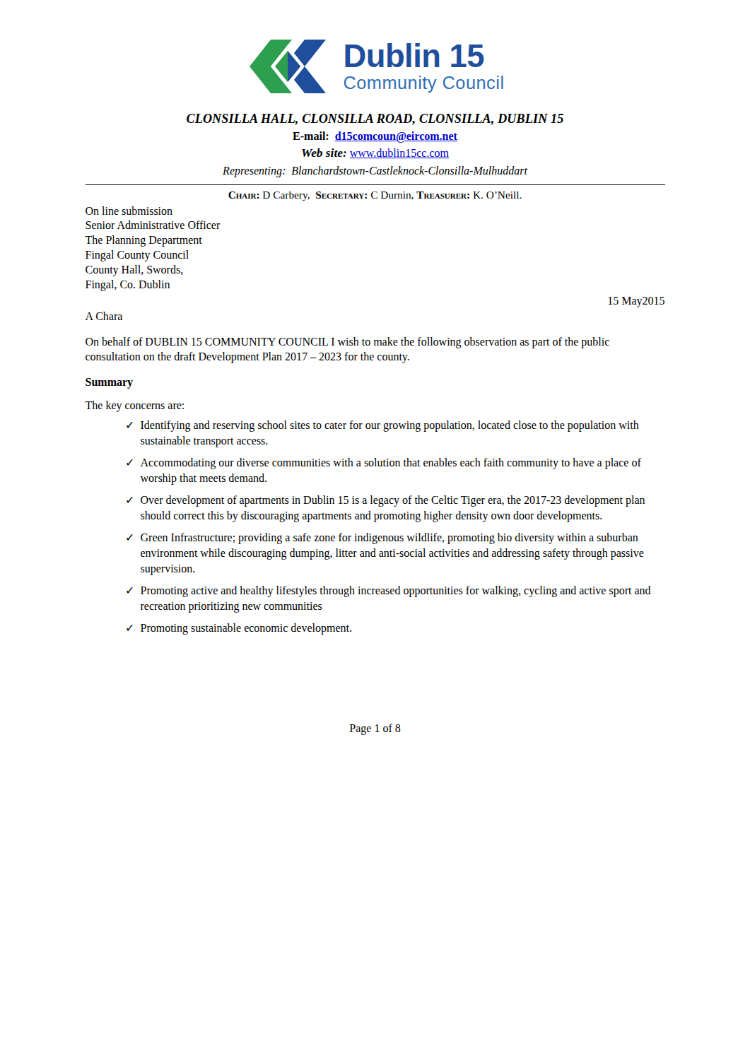Dublin 15 Community Council
CLONSILLA HALL, CLONSILLA ROAD, CLONSILLA, DUBLIN 15
E-mail: d15comcoun@eircom.net
Web site: www.dublin15cc.com
Representing: Blanchardstown-Castleknock-Clonsilla-Mulhuddart
Chair: D Carbery, Secretary: C Durnin, Treasurer: K. O’Neill.
On line submission
Senior Administrative Officer
The Planning Department
Fingal County Council
County Hall, Swords,
Fingal, Co. Dublin
15 May2015
A Chara
On behalf of DUBLIN 15 COMMUNITY COUNCIL I wish to make the following observation as part of the public consultation on the draft Development Plan 2017 – 2023 for the county.
Summary
The key concerns are:
Identifying and reserving school sites to cater for our growing population, located close to the population with sustainable transport access.
Accommodating our diverse communities with a solution that enables each faith community to have a place of worship that meets demand.
Over development of apartments in Dublin 15 is a legacy of the Celtic Tiger era, the 2017-23 development plan should correct this by discouraging apartments and promoting higher density own door developments.
Green Infrastructure; providing a safe zone for indigenous wildlife, promoting bio diversity within a suburban environment while discouraging dumping, litter and anti-social activities and addressing safety through passive supervision.
Promoting active and healthy lifestyles through increased opportunities for walking, cycling and active sport and recreation prioritizing new communities
Promoting sustainable economic development.
Page 1 of 8